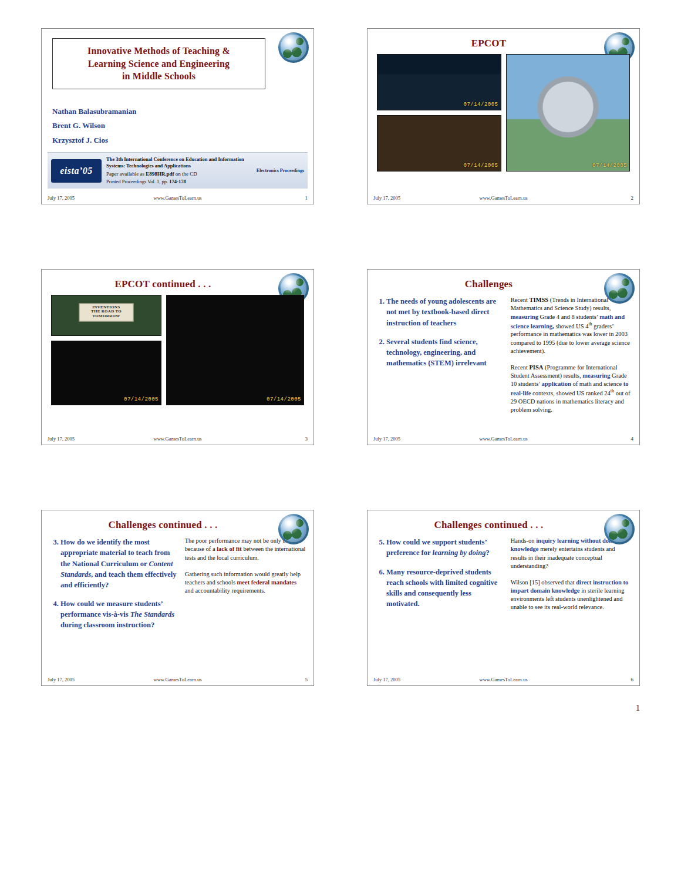Innovative Methods of Teaching &
Learning Science and Engineering
in Middle Schools
Nathan Balasubramanian
Brent G. Wilson
Krzysztof J. Cios
eista’05
The 3th International Conference on Education and Information Systems: Technologies and Applications
Paper available as E898HR.pdf on the CD
Printed Proceedings Vol. 1, pp. 174-178
Electronics Proceedings
July 17, 2005
www.GamesToLearn.us
1
EPCOT
07/14/2005
07/14/2005
07/14/2005
July 17, 2005
www.GamesToLearn.us
2
EPCOT continued . . .
INVENTIONS
THE ROAD TO TOMORROW
07/14/2005
07/14/2005
July 17, 2005
www.GamesToLearn.us
3
Challenges
The needs of young adolescents are not met by textbook-based direct instruction of teachers
Several students find science, technology, engineering, and mathematics (STEM) irrelevant
Recent TIMSS (Trends in International Mathematics and Science Study) results, measuring Grade 4 and 8 students’ math and science learning, showed US 4th graders’ performance in mathematics was lower in 2003 compared to 1995 (due to lower average science achievement).
Recent PISA (Programme for International Student Assessment) results, measuring Grade 10 students’ application of math and science to real-life contexts, showed US ranked 24th out of 29 OECD nations in mathematics literacy and problem solving.
July 17, 2005
www.GamesToLearn.us
4
Challenges continued . . .
How do we identify the most appropriate material to teach from the National Curriculum or Content Standards, and teach them effectively and efficiently?
How could we measure students’ performance vis-à-vis The Standards during classroom instruction?
The poor performance may not be only be because of a lack of fit between the international tests and the local curriculum.
Gathering such information would greatly help teachers and schools meet federal mandates and accountability requirements.
July 17, 2005
www.GamesToLearn.us
5
Challenges continued . . .
How could we support students’ preference for learning by doing?
Many resource-deprived students reach schools with limited cognitive skills and consequently less motivated.
Hands-on inquiry learning without domain knowledge merely entertains students and results in their inadequate conceptual understanding?
Wilson [15] observed that direct instruction to impart domain knowledge in sterile learning environments left students unenlightened and unable to see its real-world relevance.
July 17, 2005
www.GamesToLearn.us
6
1